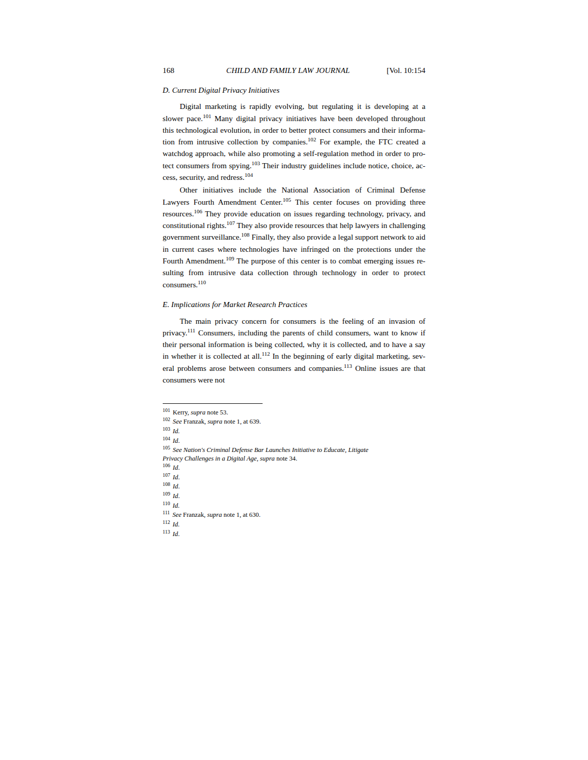168 CHILD AND FAMILY LAW JOURNAL [Vol. 10:154
D. Current Digital Privacy Initiatives
Digital marketing is rapidly evolving, but regulating it is developing at a slower pace.101 Many digital privacy initiatives have been developed throughout this technological evolution, in order to better protect consumers and their information from intrusive collection by companies.102 For example, the FTC created a watchdog approach, while also promoting a self-regulation method in order to protect consumers from spying.103 Their industry guidelines include notice, choice, access, security, and redress.104
Other initiatives include the National Association of Criminal Defense Lawyers Fourth Amendment Center.105 This center focuses on providing three resources.106 They provide education on issues regarding technology, privacy, and constitutional rights.107 They also provide resources that help lawyers in challenging government surveillance.108 Finally, they also provide a legal support network to aid in current cases where technologies have infringed on the protections under the Fourth Amendment.109 The purpose of this center is to combat emerging issues resulting from intrusive data collection through technology in order to protect consumers.110
E. Implications for Market Research Practices
The main privacy concern for consumers is the feeling of an invasion of privacy.111 Consumers, including the parents of child consumers, want to know if their personal information is being collected, why it is collected, and to have a say in whether it is collected at all.112 In the beginning of early digital marketing, several problems arose between consumers and companies.113 Online issues are that consumers were not
101 Kerry, supra note 53.
102 See Franzak, supra note 1, at 639.
103 Id.
104 Id.
105 See Nation's Criminal Defense Bar Launches Initiative to Educate, Litigate
Privacy Challenges in a Digital Age, supra note 34.
106 Id.
107 Id.
108 Id.
109 Id.
110 Id.
111 See Franzak, supra note 1, at 630.
112 Id.
113 Id.